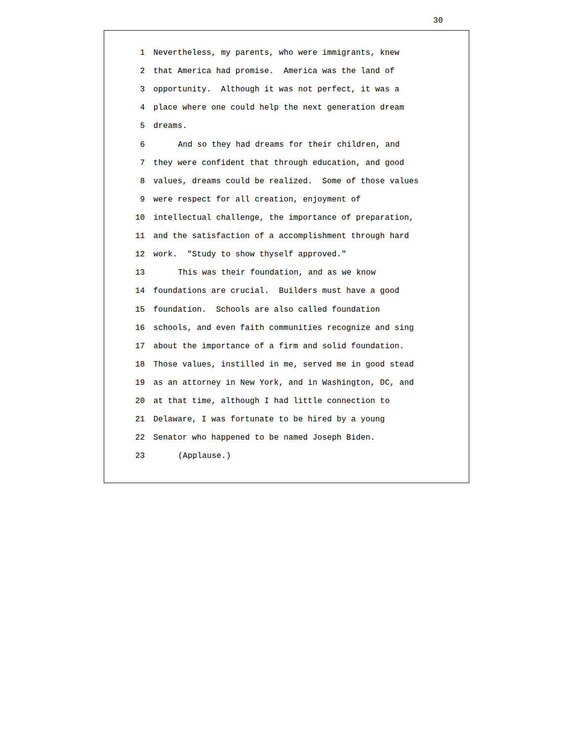30
| 1 | Nevertheless, my parents, who were immigrants, knew |
| 2 | that America had promise. America was the land of |
| 3 | opportunity. Although it was not perfect, it was a |
| 4 | place where one could help the next generation dream |
| 5 | dreams. |
| 6 | And so they had dreams for their children, and |
| 7 | they were confident that through education, and good |
| 8 | values, dreams could be realized. Some of those values |
| 9 | were respect for all creation, enjoyment of |
| 10 | intellectual challenge, the importance of preparation, |
| 11 | and the satisfaction of a accomplishment through hard |
| 12 | work. "Study to show thyself approved." |
| 13 | This was their foundation, and as we know |
| 14 | foundations are crucial. Builders must have a good |
| 15 | foundation. Schools are also called foundation |
| 16 | schools, and even faith communities recognize and sing |
| 17 | about the importance of a firm and solid foundation. |
| 18 | Those values, instilled in me, served me in good stead |
| 19 | as an attorney in New York, and in Washington, DC, and |
| 20 | at that time, although I had little connection to |
| 21 | Delaware, I was fortunate to be hired by a young |
| 22 | Senator who happened to be named Joseph Biden. |
| 23 | (Applause.) |